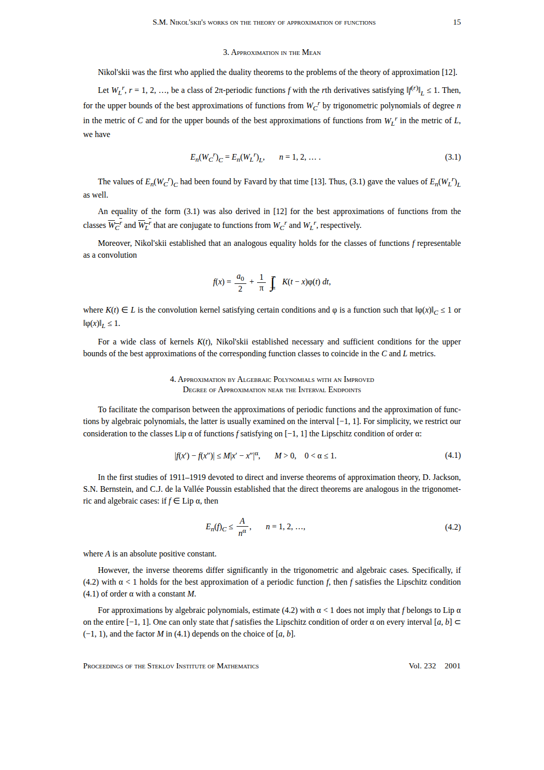S.M. Nikol'skii's works on the theory of approximation of functions 15
3. Approximation in the Mean
Nikol'skii was the first who applied the duality theorems to the problems of the theory of approximation [12].
Let WLr, r = 1, 2, …, be a class of 2π-periodic functions f with the rth derivatives satisfying ‖f(r)‖L ≤ 1. Then, for the upper bounds of the best approximations of functions from WCr by trigonometric polynomials of degree n in the metric of C and for the upper bounds of the best approximations of functions from WLr in the metric of L, we have
En(WCr)C = En(WLr)L, n = 1, 2, … .
(3.1)
The values of En(WCr)C had been found by Favard by that time [13]. Thus, (3.1) gave the values of En(WLr)L as well.
An equality of the form (3.1) was also derived in [12] for the best approximations of functions from the classes WCr and WLr that are conjugate to functions from WCr and WLr, respectively.
Moreover, Nikol'skii established that an analogous equality holds for the classes of functions f representable as a convolution
f(x) = a02 + 1 π ∫π−π K(t − x)φ(t) dt,
where K(t) ∈ L is the convolution kernel satisfying certain conditions and φ is a function such that ‖φ(x)‖C ≤ 1 or ‖φ(x)‖L ≤ 1.
For a wide class of kernels K(t), Nikol'skii established necessary and sufficient conditions for the upper bounds of the best approximations of the corresponding function classes to coincide in the C and L metrics.
4. Approximation by Algebraic Polynomials with an Improved
Degree of Approximation near the Interval Endpoints
To facilitate the comparison between the approximations of periodic functions and the approximation of functions by algebraic polynomials, the latter is usually examined on the interval [−1, 1]. For simplicity, we restrict our consideration to the classes Lip α of functions f satisfying on [−1, 1] the Lipschitz condition of order α:
|f(x′) − f(x″)| ≤ M|x′ − x″|α, M > 0, 0 < α ≤ 1.
(4.1)
In the first studies of 1911–1919 devoted to direct and inverse theorems of approximation theory, D. Jackson, S.N. Bernstein, and C.J. de la Vallée Poussin established that the direct theorems are analogous in the trigonometric and algebraic cases: if f ∈ Lip α, then
En(f)C ≤ Anα, n = 1, 2, …,
(4.2)
where A is an absolute positive constant.
However, the inverse theorems differ significantly in the trigonometric and algebraic cases. Specifically, if (4.2) with α < 1 holds for the best approximation of a periodic function f, then f satisfies the Lipschitz condition (4.1) of order α with a constant M.
For approximations by algebraic polynomials, estimate (4.2) with α < 1 does not imply that f belongs to Lip α on the entire [−1, 1]. One can only state that f satisfies the Lipschitz condition of order α on every interval [a, b] ⊂ (−1, 1), and the factor M in (4.1) depends on the choice of [a, b].
Proceedings of the Steklov Institute of Mathematics Vol. 232 2001